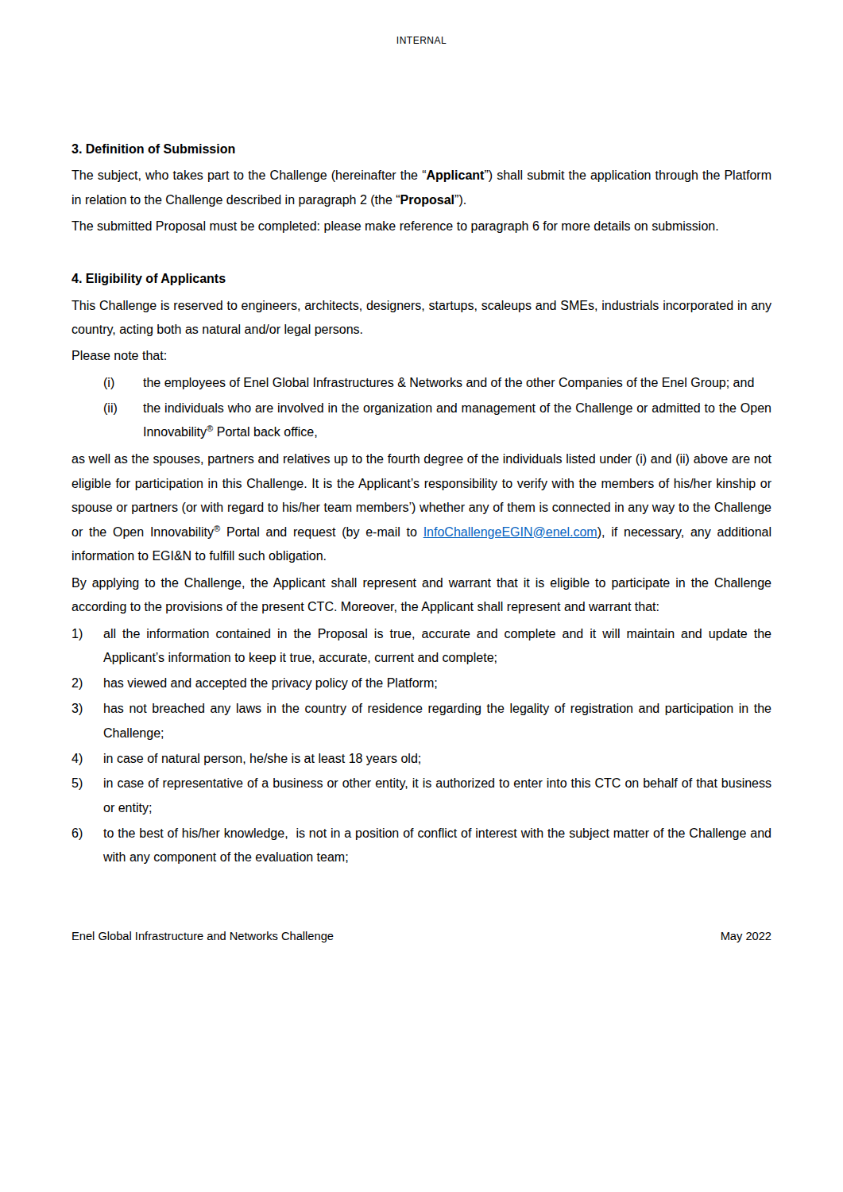INTERNAL
3. Definition of Submission
The subject, who takes part to the Challenge (hereinafter the “Applicant”) shall submit the application through the Platform in relation to the Challenge described in paragraph 2 (the “Proposal”).
The submitted Proposal must be completed: please make reference to paragraph 6 for more details on submission.
4. Eligibility of Applicants
This Challenge is reserved to engineers, architects, designers, startups, scaleups and SMEs, industrials incorporated in any country, acting both as natural and/or legal persons.
Please note that:
(i) the employees of Enel Global Infrastructures & Networks and of the other Companies of the Enel Group; and
(ii) the individuals who are involved in the organization and management of the Challenge or admitted to the Open Innovability® Portal back office,
as well as the spouses, partners and relatives up to the fourth degree of the individuals listed under (i) and (ii) above are not eligible for participation in this Challenge. It is the Applicant’s responsibility to verify with the members of his/her kinship or spouse or partners (or with regard to his/her team members’) whether any of them is connected in any way to the Challenge or the Open Innovability® Portal and request (by e-mail to InfoChallengeEGIN@enel.com), if necessary, any additional information to EGI&N to fulfill such obligation.
By applying to the Challenge, the Applicant shall represent and warrant that it is eligible to participate in the Challenge according to the provisions of the present CTC. Moreover, the Applicant shall represent and warrant that:
1) all the information contained in the Proposal is true, accurate and complete and it will maintain and update the Applicant’s information to keep it true, accurate, current and complete;
2) has viewed and accepted the privacy policy of the Platform;
3) has not breached any laws in the country of residence regarding the legality of registration and participation in the Challenge;
4) in case of natural person, he/she is at least 18 years old;
5) in case of representative of a business or other entity, it is authorized to enter into this CTC on behalf of that business or entity;
6) to the best of his/her knowledge, is not in a position of conflict of interest with the subject matter of the Challenge and with any component of the evaluation team;
Enel Global Infrastructure and Networks Challenge May 2022